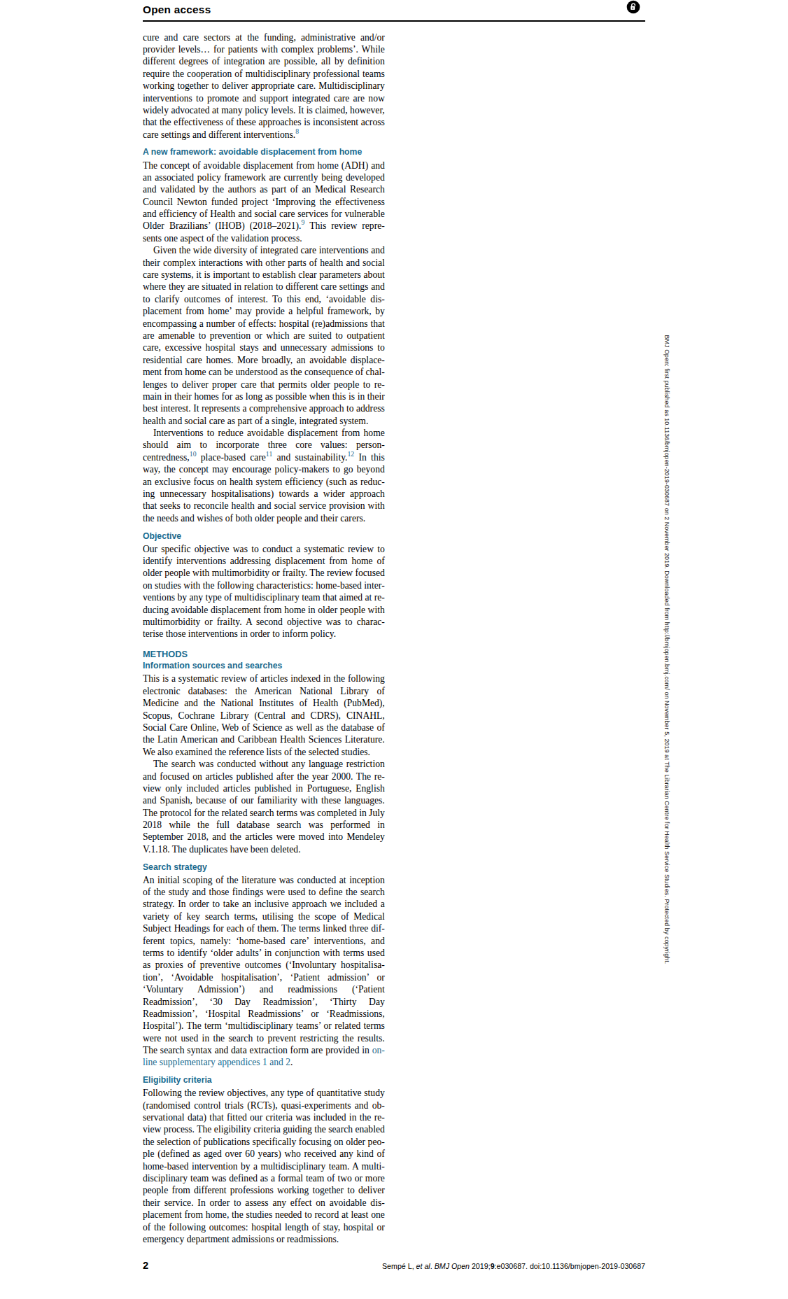BMJ Open: first published as 10.1136/bmjopen-2019-030687 on 2 November 2019. Downloaded from http://bmjopen.bmj.com/ on November 5, 2019 at The Librarian Centre for Health Service Studies. Protected by copyright.
Open access
cure and care sectors at the funding, administrative and/or provider levels… for patients with complex problems’. While different degrees of integration are possible, all by definition require the cooperation of multidisciplinary professional teams working together to deliver appropriate care. Multidisciplinary interventions to promote and support integrated care are now widely advocated at many policy levels. It is claimed, however, that the effectiveness of these approaches is inconsistent across care settings and different interventions.8
A new framework: avoidable displacement from home
The concept of avoidable displacement from home (ADH) and an associated policy framework are currently being developed and validated by the authors as part of an Medical Research Council Newton funded project ‘Improving the effectiveness and efficiency of Health and social care services for vulnerable Older Brazilians’ (IHOB) (2018–2021).9 This review represents one aspect of the validation process.
Given the wide diversity of integrated care interventions and their complex interactions with other parts of health and social care systems, it is important to establish clear parameters about where they are situated in relation to different care settings and to clarify outcomes of interest. To this end, ‘avoidable displacement from home’ may provide a helpful framework, by encompassing a number of effects: hospital (re)admissions that are amenable to prevention or which are suited to outpatient care, excessive hospital stays and unnecessary admissions to residential care homes. More broadly, an avoidable displacement from home can be understood as the consequence of challenges to deliver proper care that permits older people to remain in their homes for as long as possible when this is in their best interest. It represents a comprehensive approach to address health and social care as part of a single, integrated system.
Interventions to reduce avoidable displacement from home should aim to incorporate three core values: person-centredness,10 place-based care11 and sustainability.12 In this way, the concept may encourage policy-makers to go beyond an exclusive focus on health system efficiency (such as reducing unnecessary hospitalisations) towards a wider approach that seeks to reconcile health and social service provision with the needs and wishes of both older people and their carers.
Objective
Our specific objective was to conduct a systematic review to identify interventions addressing displacement from home of older people with multimorbidity or frailty. The review focused on studies with the following characteristics: home-based interventions by any type of multidisciplinary team that aimed at reducing avoidable displacement from home in older people with multimorbidity or frailty. A second objective was to characterise those interventions in order to inform policy.
METHODS
Information sources and searches
This is a systematic review of articles indexed in the following electronic databases: the American National Library of Medicine and the National Institutes of Health (PubMed), Scopus, Cochrane Library (Central and CDRS), CINAHL, Social Care Online, Web of Science as well as the database of the Latin American and Caribbean Health Sciences Literature. We also examined the reference lists of the selected studies.
The search was conducted without any language restriction and focused on articles published after the year 2000. The review only included articles published in Portuguese, English and Spanish, because of our familiarity with these languages. The protocol for the related search terms was completed in July 2018 while the full database search was performed in September 2018, and the articles were moved into Mendeley V.1.18. The duplicates have been deleted.
Search strategy
An initial scoping of the literature was conducted at inception of the study and those findings were used to define the search strategy. In order to take an inclusive approach we included a variety of key search terms, utilising the scope of Medical Subject Headings for each of them. The terms linked three different topics, namely: ‘home-based care’ interventions, and terms to identify ‘older adults’ in conjunction with terms used as proxies of preventive outcomes (‘Involuntary hospitalisation’, ‘Avoidable hospitalisation’, ‘Patient admission’ or ‘Voluntary Admission’) and readmissions (‘Patient Readmission’, ‘30 Day Readmission’, ‘Thirty Day Readmission’, ‘Hospital Readmissions’ or ‘Readmissions, Hospital’). The term ‘multidisciplinary teams’ or related terms were not used in the search to prevent restricting the results. The search syntax and data extraction form are provided in online supplementary appendices 1 and 2.
Eligibility criteria
Following the review objectives, any type of quantitative study (randomised control trials (RCTs), quasi-experiments and observational data) that fitted our criteria was included in the review process. The eligibility criteria guiding the search enabled the selection of publications specifically focusing on older people (defined as aged over 60 years) who received any kind of home-based intervention by a multidisciplinary team. A multidisciplinary team was defined as a formal team of two or more people from different professions working together to deliver their service. In order to assess any effect on avoidable displacement from home, the studies needed to record at least one of the following outcomes: hospital length of stay, hospital or emergency department admissions or readmissions.
2
Sempé L, et al. BMJ Open 2019;9:e030687. doi:10.1136/bmjopen-2019-030687